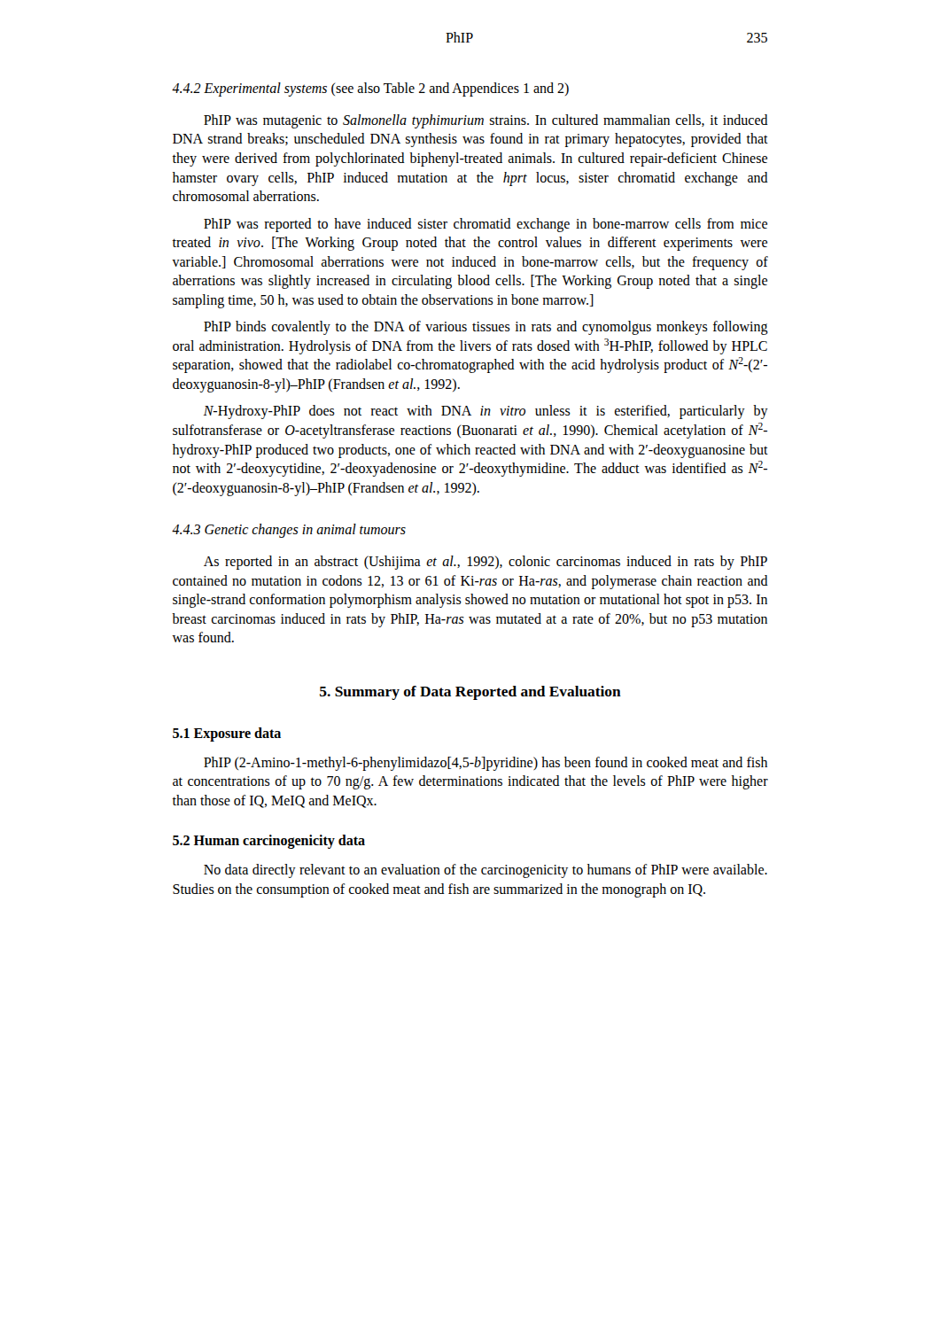PhIP 235
4.4.2 Experimental systems (see also Table 2 and Appendices 1 and 2)
PhIP was mutagenic to Salmonella typhimurium strains. In cultured mammalian cells, it induced DNA strand breaks; unscheduled DNA synthesis was found in rat primary hepatocytes, provided that they were derived from polychlorinated biphenyl-treated animals. In cultured repair-deficient Chinese hamster ovary cells, PhIP induced mutation at the hprt locus, sister chromatid exchange and chromosomal aberrations.
PhIP was reported to have induced sister chromatid exchange in bone-marrow cells from mice treated in vivo. [The Working Group noted that the control values in different experiments were variable.] Chromosomal aberrations were not induced in bone-marrow cells, but the frequency of aberrations was slightly increased in circulating blood cells. [The Working Group noted that a single sampling time, 50 h, was used to obtain the observations in bone marrow.]
PhIP binds covalently to the DNA of various tissues in rats and cynomolgus monkeys following oral administration. Hydrolysis of DNA from the livers of rats dosed with 3H-PhIP, followed by HPLC separation, showed that the radiolabel co-chromatographed with the acid hydrolysis product of N2-(2′-deoxyguanosin-8-yl)–PhIP (Frandsen et al., 1992).
N-Hydroxy-PhIP does not react with DNA in vitro unless it is esterified, particularly by sulfotransferase or O-acetyltransferase reactions (Buonarati et al., 1990). Chemical acetylation of N2-hydroxy-PhIP produced two products, one of which reacted with DNA and with 2′-deoxyguanosine but not with 2′-deoxycytidine, 2′-deoxyadenosine or 2′-deoxythymidine. The adduct was identified as N2-(2′-deoxyguanosin-8-yl)–PhIP (Frandsen et al., 1992).
4.4.3 Genetic changes in animal tumours
As reported in an abstract (Ushijima et al., 1992), colonic carcinomas induced in rats by PhIP contained no mutation in codons 12, 13 or 61 of Ki-ras or Ha-ras, and polymerase chain reaction and single-strand conformation polymorphism analysis showed no mutation or mutational hot spot in p53. In breast carcinomas induced in rats by PhIP, Ha-ras was mutated at a rate of 20%, but no p53 mutation was found.
5. Summary of Data Reported and Evaluation
5.1 Exposure data
PhIP (2-Amino-1-methyl-6-phenylimidazo[4,5-b]pyridine) has been found in cooked meat and fish at concentrations of up to 70 ng/g. A few determinations indicated that the levels of PhIP were higher than those of IQ, MeIQ and MeIQx.
5.2 Human carcinogenicity data
No data directly relevant to an evaluation of the carcinogenicity to humans of PhIP were available. Studies on the consumption of cooked meat and fish are summarized in the monograph on IQ.